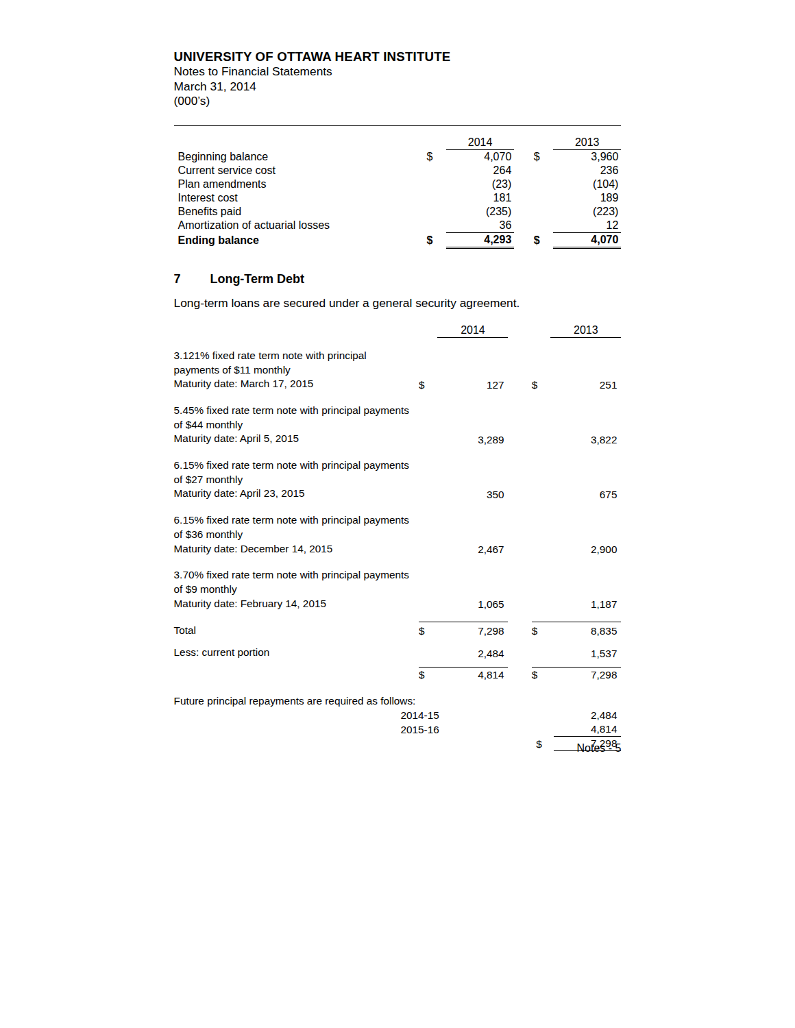UNIVERSITY OF OTTAWA HEART INSTITUTE
Notes to Financial Statements
March 31, 2014
(000’s)
| | | 2014 | | | 2013 |
| Beginning balance | $ | 4,070 | | $ | 3,960 |
| Current service cost | | 264 | | | 236 |
| Plan amendments | | (23) | | | (104) |
| Interest cost | | 181 | | | 189 |
| Benefits paid | | (235) | | | (223) |
| Amortization of actuarial losses | | 36 | | | 12 |
| Ending balance | $ | 4,293 | | $ | 4,070 |
7 Long-Term Debt
Long-term loans are secured under a general security agreement.
| | | 2014 | | | 2013 |
| 3.121% fixed rate term note with principal payments of $11 monthly Maturity date: March 17, 2015 | $ | 127 | | $ | 251 |
| 5.45% fixed rate term note with principal payments of $44 monthly Maturity date: April 5, 2015 | | 3,289 | | | 3,822 |
| 6.15% fixed rate term note with principal payments of $27 monthly Maturity date: April 23, 2015 | | 350 | | | 675 |
| 6.15% fixed rate term note with principal payments of $36 monthly Maturity date: December 14, 2015 | | 2,467 | | | 2,900 |
| 3.70% fixed rate term note with principal payments of $9 monthly Maturity date: February 14, 2015 | | 1,065 | | | 1,187 |
| Total | $ | 7,298 | | $ | 8,835 |
| Less: current portion | | 2,484 | | | 1,537 |
| | $ | 4,814 | | $ | 7,298 |
Future principal repayments are required as follows:
| | 2014-15 | | 2,484 |
| | 2015-16 | | 4,814 |
| | | $ | 7,298 |
Notes - 5